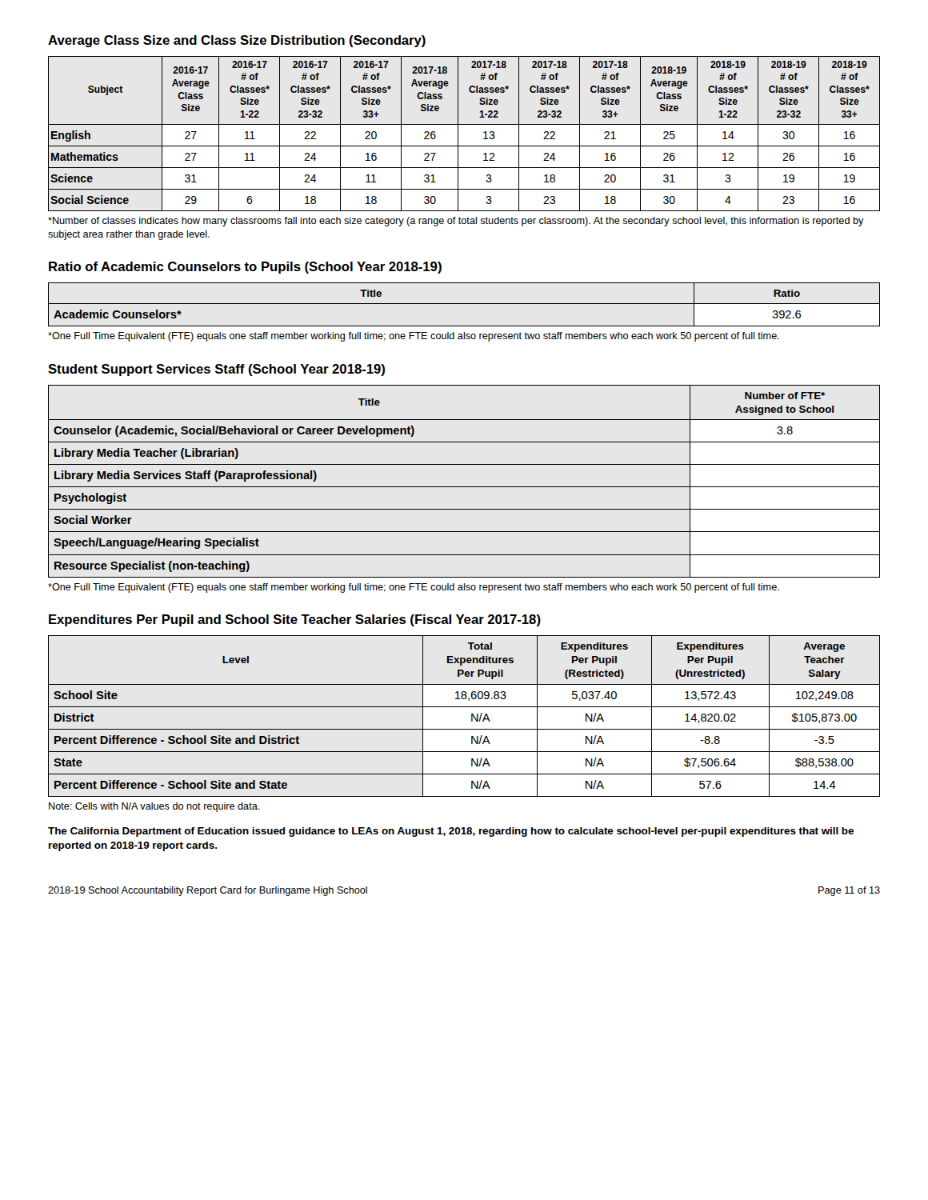Average Class Size and Class Size Distribution (Secondary)
| Subject | 2016-17 Average Class Size | 2016-17 # of Classes* Size 1-22 | 2016-17 # of Classes* Size 23-32 | 2016-17 # of Classes* Size 33+ | 2017-18 Average Class Size | 2017-18 # of Classes* Size 1-22 | 2017-18 # of Classes* Size 23-32 | 2017-18 # of Classes* Size 33+ | 2018-19 Average Class Size | 2018-19 # of Classes* Size 1-22 | 2018-19 # of Classes* Size 23-32 | 2018-19 # of Classes* Size 33+ |
| --- | --- | --- | --- | --- | --- | --- | --- | --- | --- | --- | --- | --- |
| English | 27 | 11 | 22 | 20 | 26 | 13 | 22 | 21 | 25 | 14 | 30 | 16 |
| Mathematics | 27 | 11 | 24 | 16 | 27 | 12 | 24 | 16 | 26 | 12 | 26 | 16 |
| Science | 31 | | 24 | 11 | 31 | 3 | 18 | 20 | 31 | 3 | 19 | 19 |
| Social Science | 29 | 6 | 18 | 18 | 30 | 3 | 23 | 18 | 30 | 4 | 23 | 16 |
*Number of classes indicates how many classrooms fall into each size category (a range of total students per classroom). At the secondary school level, this information is reported by subject area rather than grade level.
Ratio of Academic Counselors to Pupils (School Year 2018-19)
| Title | Ratio |
| --- | --- |
| Academic Counselors* | 392.6 |
*One Full Time Equivalent (FTE) equals one staff member working full time; one FTE could also represent two staff members who each work 50 percent of full time.
Student Support Services Staff (School Year 2018-19)
| Title | Number of FTE* Assigned to School |
| --- | --- |
| Counselor (Academic, Social/Behavioral or Career Development) | 3.8 |
| Library Media Teacher (Librarian) | |
| Library Media Services Staff (Paraprofessional) | |
| Psychologist | |
| Social Worker | |
| Speech/Language/Hearing Specialist | |
| Resource Specialist (non-teaching) | |
*One Full Time Equivalent (FTE) equals one staff member working full time; one FTE could also represent two staff members who each work 50 percent of full time.
Expenditures Per Pupil and School Site Teacher Salaries (Fiscal Year 2017-18)
| Level | Total Expenditures Per Pupil | Expenditures Per Pupil (Restricted) | Expenditures Per Pupil (Unrestricted) | Average Teacher Salary |
| --- | --- | --- | --- | --- |
| School Site | 18,609.83 | 5,037.40 | 13,572.43 | 102,249.08 |
| District | N/A | N/A | 14,820.02 | $105,873.00 |
| Percent Difference - School Site and District | N/A | N/A | -8.8 | -3.5 |
| State | N/A | N/A | $7,506.64 | $88,538.00 |
| Percent Difference - School Site and State | N/A | N/A | 57.6 | 14.4 |
Note: Cells with N/A values do not require data.
The California Department of Education issued guidance to LEAs on August 1, 2018, regarding how to calculate school-level per-pupil expenditures that will be reported on 2018-19 report cards.
2018-19 School Accountability Report Card for Burlingame High School Page 11 of 13